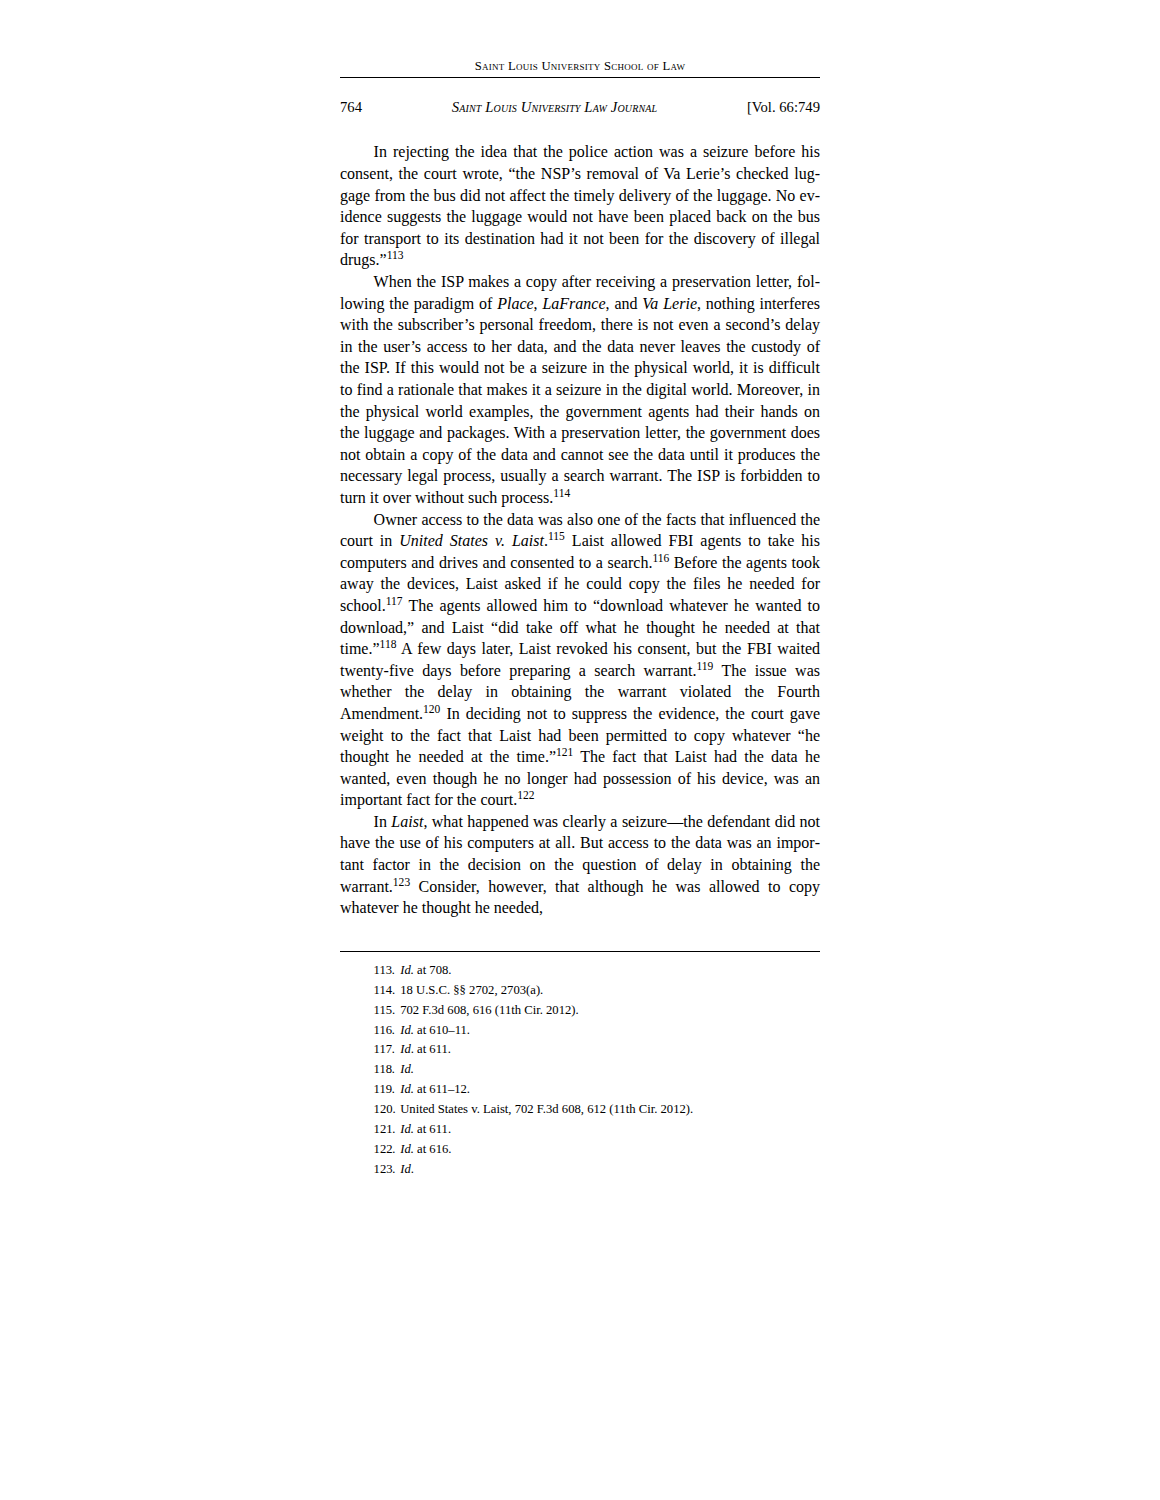Saint Louis University School of Law
764 Saint Louis University Law Journal [Vol. 66:749
In rejecting the idea that the police action was a seizure before his consent, the court wrote, “the NSP’s removal of Va Lerie’s checked luggage from the bus did not affect the timely delivery of the luggage. No evidence suggests the luggage would not have been placed back on the bus for transport to its destination had it not been for the discovery of illegal drugs.”113
When the ISP makes a copy after receiving a preservation letter, following the paradigm of Place, LaFrance, and Va Lerie, nothing interferes with the subscriber’s personal freedom, there is not even a second’s delay in the user’s access to her data, and the data never leaves the custody of the ISP. If this would not be a seizure in the physical world, it is difficult to find a rationale that makes it a seizure in the digital world. Moreover, in the physical world examples, the government agents had their hands on the luggage and packages. With a preservation letter, the government does not obtain a copy of the data and cannot see the data until it produces the necessary legal process, usually a search warrant. The ISP is forbidden to turn it over without such process.114
Owner access to the data was also one of the facts that influenced the court in United States v. Laist.115 Laist allowed FBI agents to take his computers and drives and consented to a search.116 Before the agents took away the devices, Laist asked if he could copy the files he needed for school.117 The agents allowed him to “download whatever he wanted to download,” and Laist “did take off what he thought he needed at that time.”118 A few days later, Laist revoked his consent, but the FBI waited twenty-five days before preparing a search warrant.119 The issue was whether the delay in obtaining the warrant violated the Fourth Amendment.120 In deciding not to suppress the evidence, the court gave weight to the fact that Laist had been permitted to copy whatever “he thought he needed at the time.”121 The fact that Laist had the data he wanted, even though he no longer had possession of his device, was an important fact for the court.122
In Laist, what happened was clearly a seizure—the defendant did not have the use of his computers at all. But access to the data was an important factor in the decision on the question of delay in obtaining the warrant.123 Consider, however, that although he was allowed to copy whatever he thought he needed,
113. Id. at 708.
114. 18 U.S.C. §§ 2702, 2703(a).
115. 702 F.3d 608, 616 (11th Cir. 2012).
116. Id. at 610–11.
117. Id. at 611.
118. Id.
119. Id. at 611–12.
120. United States v. Laist, 702 F.3d 608, 612 (11th Cir. 2012).
121. Id. at 611.
122. Id. at 616.
123. Id.